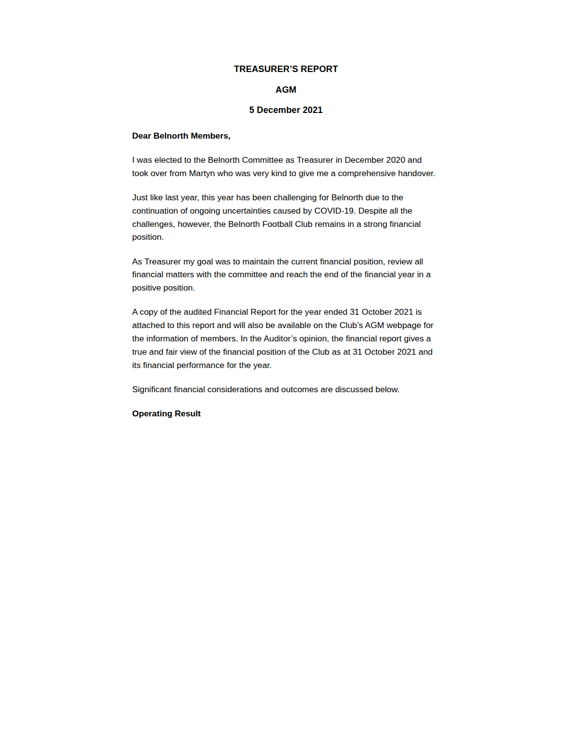TREASURER’S REPORT
AGM
5 December 2021
Dear Belnorth Members,
I was elected to the Belnorth Committee as Treasurer in December 2020 and took over from Martyn who was very kind to give me a comprehensive handover.
Just like last year, this year has been challenging for Belnorth due to the continuation of ongoing uncertainties caused by COVID-19. Despite all the challenges, however, the Belnorth Football Club remains in a strong financial position.
As Treasurer my goal was to maintain the current financial position, review all financial matters with the committee and reach the end of the financial year in a positive position.
A copy of the audited Financial Report for the year ended 31 October 2021 is attached to this report and will also be available on the Club’s AGM webpage for the information of members. In the Auditor’s opinion, the financial report gives a true and fair view of the financial position of the Club as at 31 October 2021 and its financial performance for the year.
Significant financial considerations and outcomes are discussed below.
Operating Result